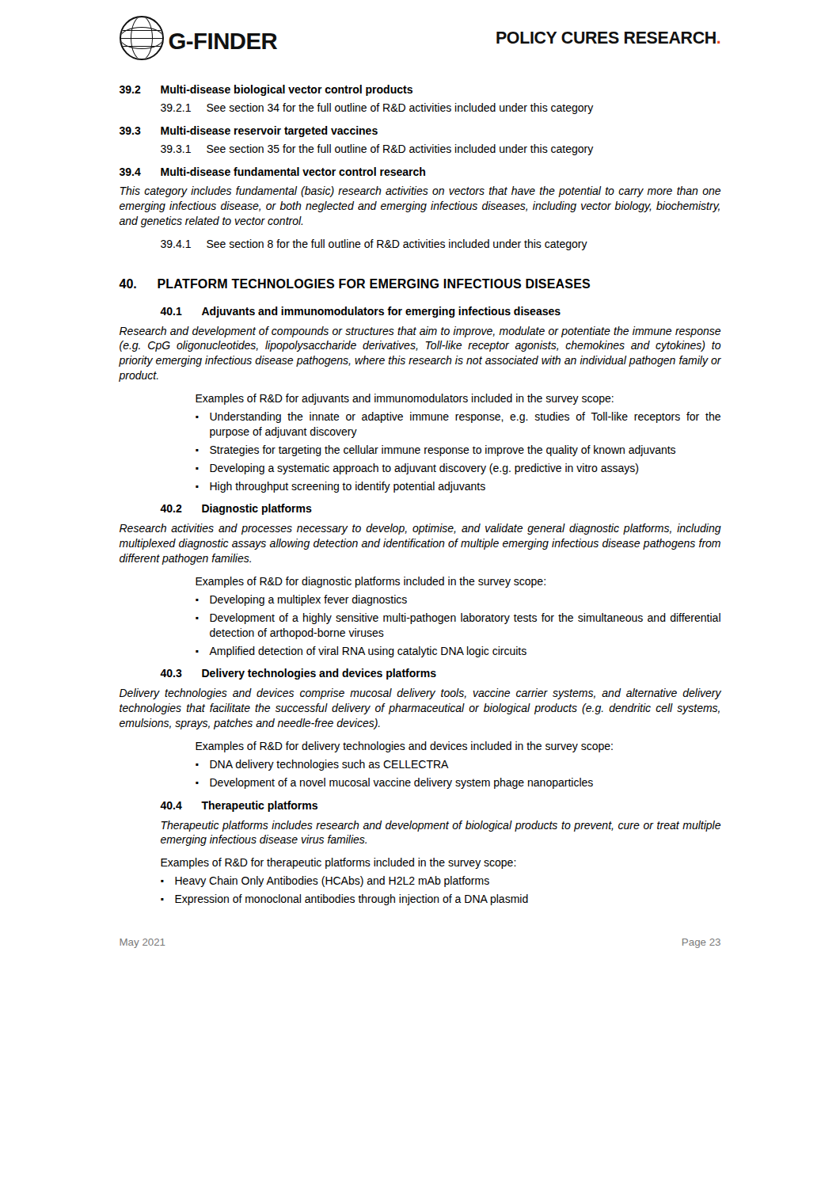G-FINDER
POLICY CURES RESEARCH.
39.2
Multi-disease biological vector control products
39.2.1
See section 34 for the full outline of R&D activities included under this category
39.3
Multi-disease reservoir targeted vaccines
39.3.1
See section 35 for the full outline of R&D activities included under this category
39.4
Multi-disease fundamental vector control research
This category includes fundamental (basic) research activities on vectors that have the potential to carry more than one emerging infectious disease, or both neglected and emerging infectious diseases, including vector biology, biochemistry, and genetics related to vector control.
39.4.1
See section 8 for the full outline of R&D activities included under this category
40.
PLATFORM TECHNOLOGIES FOR EMERGING INFECTIOUS DISEASES
40.1
Adjuvants and immunomodulators for emerging infectious diseases
Research and development of compounds or structures that aim to improve, modulate or potentiate the immune response (e.g. CpG oligonucleotides, lipopolysaccharide derivatives, Toll-like receptor agonists, chemokines and cytokines) to priority emerging infectious disease pathogens, where this research is not associated with an individual pathogen family or product.
Examples of R&D for adjuvants and immunomodulators included in the survey scope:
Understanding the innate or adaptive immune response, e.g. studies of Toll-like receptors for the purpose of adjuvant discovery
Strategies for targeting the cellular immune response to improve the quality of known adjuvants
Developing a systematic approach to adjuvant discovery (e.g. predictive in vitro assays)
High throughput screening to identify potential adjuvants
40.2
Diagnostic platforms
Research activities and processes necessary to develop, optimise, and validate general diagnostic platforms, including multiplexed diagnostic assays allowing detection and identification of multiple emerging infectious disease pathogens from different pathogen families.
Examples of R&D for diagnostic platforms included in the survey scope:
Developing a multiplex fever diagnostics
Development of a highly sensitive multi-pathogen laboratory tests for the simultaneous and differential detection of arthopod-borne viruses
Amplified detection of viral RNA using catalytic DNA logic circuits
40.3
Delivery technologies and devices platforms
Delivery technologies and devices comprise mucosal delivery tools, vaccine carrier systems, and alternative delivery technologies that facilitate the successful delivery of pharmaceutical or biological products (e.g. dendritic cell systems, emulsions, sprays, patches and needle-free devices).
Examples of R&D for delivery technologies and devices included in the survey scope:
DNA delivery technologies such as CELLECTRA
Development of a novel mucosal vaccine delivery system phage nanoparticles
40.4
Therapeutic platforms
Therapeutic platforms includes research and development of biological products to prevent, cure or treat multiple emerging infectious disease virus families.
Examples of R&D for therapeutic platforms included in the survey scope:
Heavy Chain Only Antibodies (HCAbs) and H2L2 mAb platforms
Expression of monoclonal antibodies through injection of a DNA plasmid
May 2021
Page 23